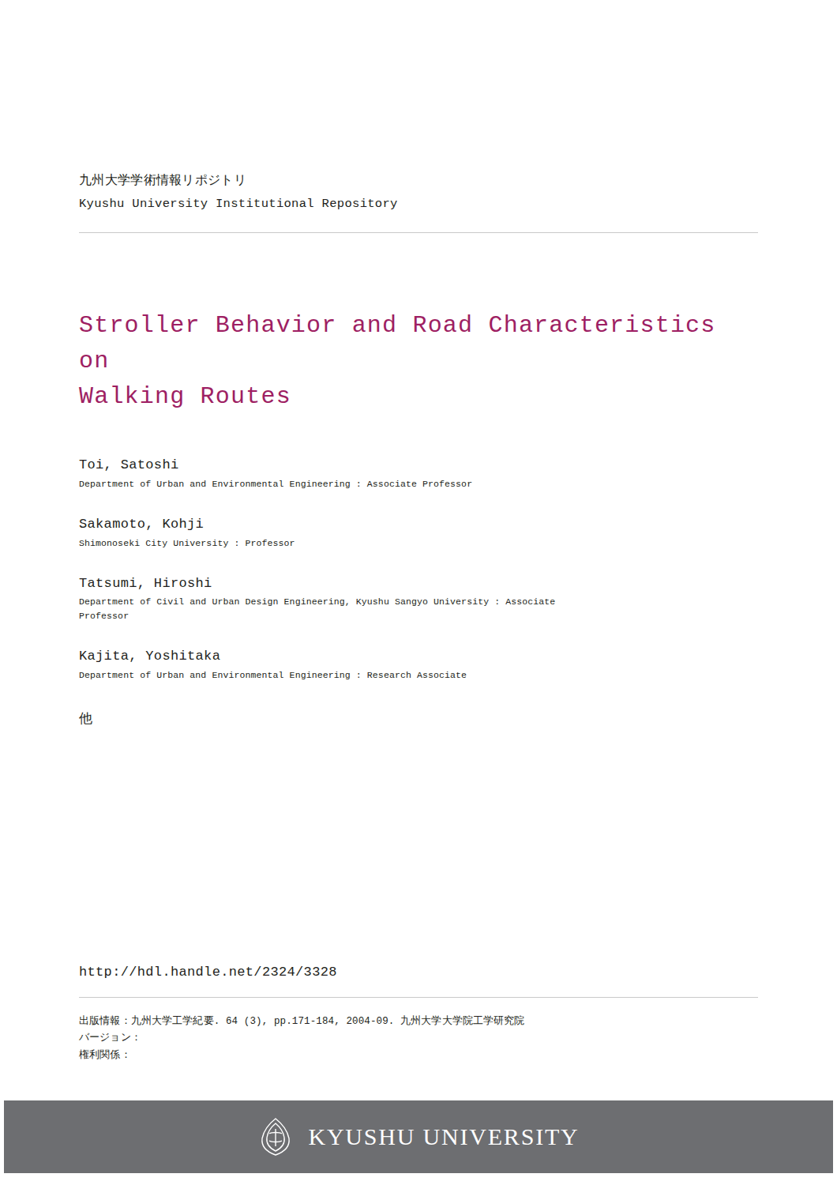九州大学学術情報リポジトリ
Kyushu University Institutional Repository
Stroller Behavior and Road Characteristics on
Walking Routes
Toi, Satoshi
Department of Urban and Environmental Engineering : Associate Professor
Sakamoto, Kohji
Shimonoseki City University : Professor
Tatsumi, Hiroshi
Department of Civil and Urban Design Engineering, Kyushu Sangyo University : Associate
Professor
Kajita, Yoshitaka
Department of Urban and Environmental Engineering : Research Associate
他
http://hdl.handle.net/2324/3328
出版情報：九州大学工学紀要. 64 (3), pp.171-184, 2004-09. 九州大学大学院工学研究院
バージョン：
権利関係：
KYUSHU UNIVERSITY